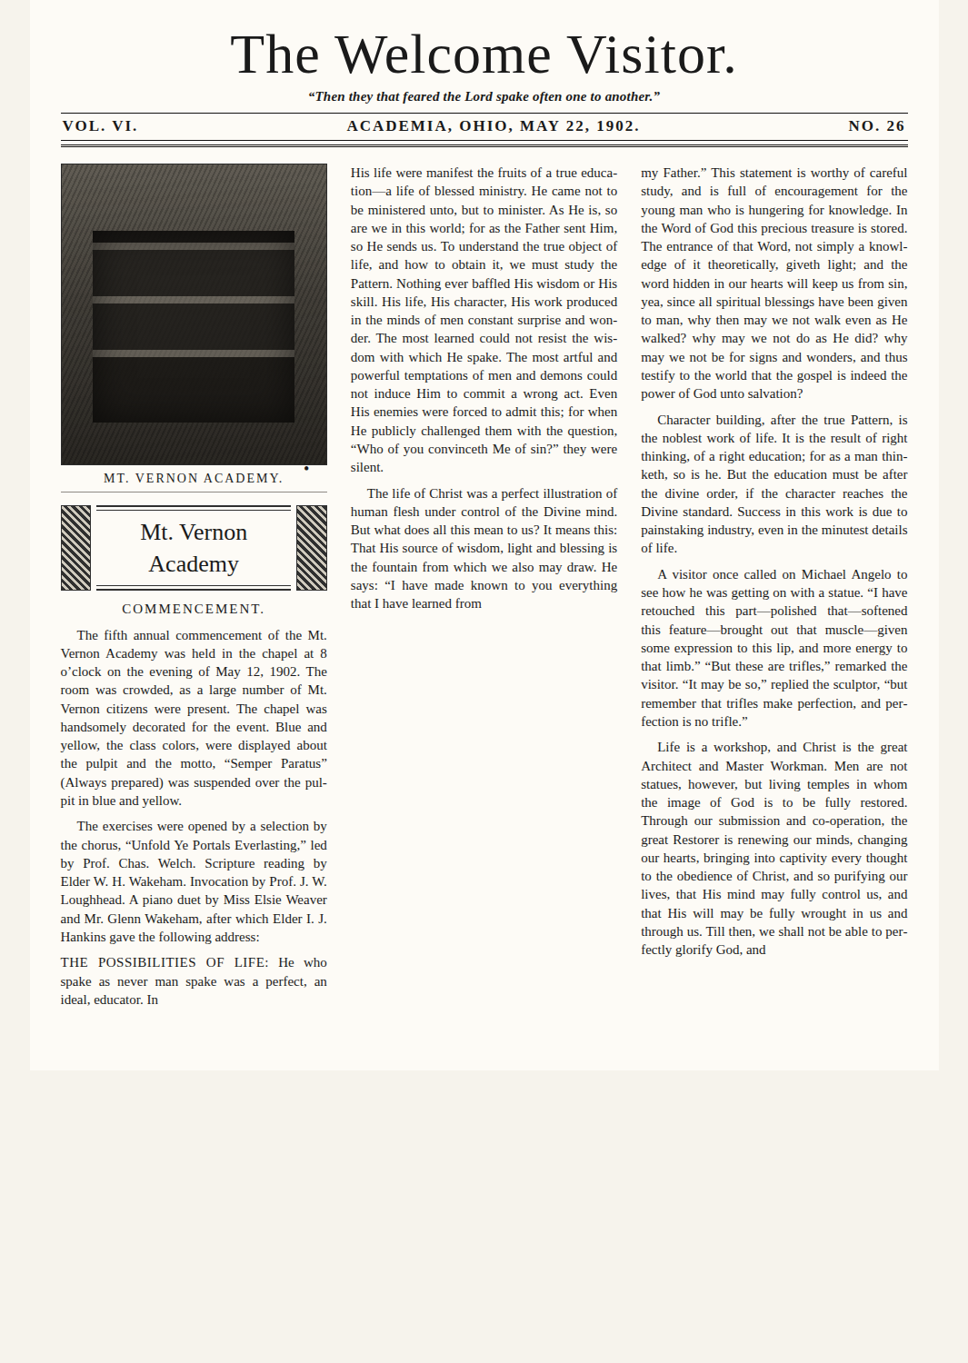The Welcome Visitor.
“Then they that feared the Lord spake often one to another.”
VOL. VI. ACADEMIA, OHIO, MAY 22, 1902. NO. 26
MT. VERNON ACADEMY. •
Mt. Vernon Academy
COMMENCEMENT.
The fifth annual commencement of the Mt. Vernon Academy was held in the chapel at 8 o’clock on the evening of May 12, 1902. The room was crowded, as a large number of Mt. Vernon citizens were present. The chapel was handsomely decorated for the event. Blue and yellow, the class colors, were displayed about the pulpit and the motto, “Semper Paratus” (Always prepared) was suspended over the pulpit in blue and yellow.
The exercises were opened by a selection by the chorus, “Unfold Ye Portals Everlasting,” led by Prof. Chas. Welch. Scripture reading by Elder W. H. Wakeham. Invocation by Prof. J. W. Loughhead. A piano duet by Miss Elsie Weaver and Mr. Glenn Wakeham, after which Elder I. J. Hankins gave the following address:
THE POSSIBILITIES OF LIFE: He who spake as never man spake was a perfect, an ideal, educator. In
His life were manifest the fruits of a true education—a life of blessed ministry. He came not to be ministered unto, but to minister. As He is, so are we in this world; for as the Father sent Him, so He sends us. To understand the true object of life, and how to obtain it, we must study the Pattern. Nothing ever baffled His wisdom or His skill. His life, His character, His work produced in the minds of men constant surprise and wonder. The most learned could not resist the wisdom with which He spake. The most artful and powerful temptations of men and demons could not induce Him to commit a wrong act. Even His enemies were forced to admit this; for when He publicly challenged them with the question, “Who of you convinceth Me of sin?” they were silent.
The life of Christ was a perfect illustration of human flesh under control of the Divine mind. But what does all this mean to us? It means this: That His source of wisdom, light and blessing is the fountain from which we also may draw. He says: “I have made known to you everything that I have learned from
my Father.” This statement is worthy of careful study, and is full of encouragement for the young man who is hungering for knowledge. In the Word of God this precious treasure is stored. The entrance of that Word, not simply a knowledge of it theoretically, giveth light; and the word hidden in our hearts will keep us from sin, yea, since all spiritual blessings have been given to man, why then may we not walk even as He walked? why may we not do as He did? why may we not be for signs and wonders, and thus testify to the world that the gospel is indeed the power of God unto salvation?
Character building, after the true Pattern, is the noblest work of life. It is the result of right thinking, of a right education; for as a man thinketh, so is he. But the education must be after the divine order, if the character reaches the Divine standard. Success in this work is due to painstaking industry, even in the minutest details of life.
A visitor once called on Michael Angelo to see how he was getting on with a statue. “I have retouched this part—polished that—softened this feature—brought out that muscle—given some expression to this lip, and more energy to that limb.” “But these are trifles,” remarked the visitor. “It may be so,” replied the sculptor, “but remember that trifles make perfection, and perfection is no trifle.”
Life is a workshop, and Christ is the great Architect and Master Workman. Men are not statues, however, but living temples in whom the image of God is to be fully restored. Through our submission and co-operation, the great Restorer is renewing our minds, changing our hearts, bringing into captivity every thought to the obedience of Christ, and so purifying our lives, that His mind may fully control us, and that His will may be fully wrought in us and through us. Till then, we shall not be able to perfectly glorify God, and